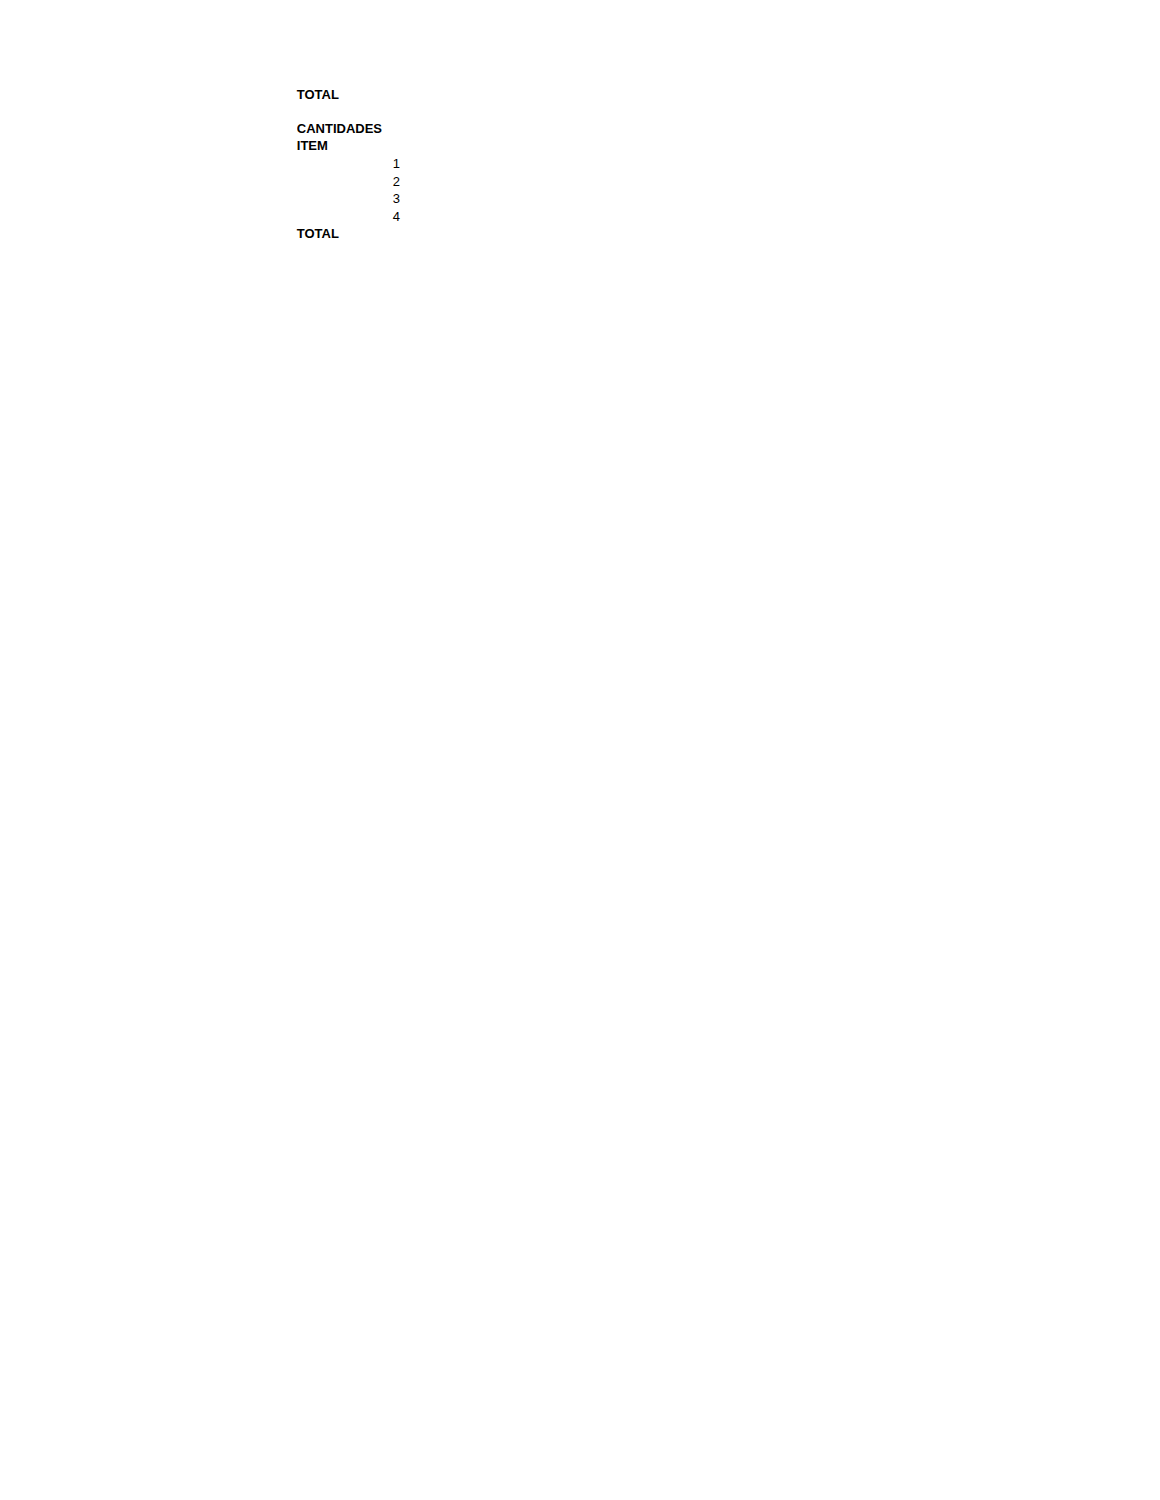| TOTAL |
| CANTIDADES |
| ITEM | |
| | 1 |
| | 2 |
| | 3 |
| | 4 |
| TOTAL |